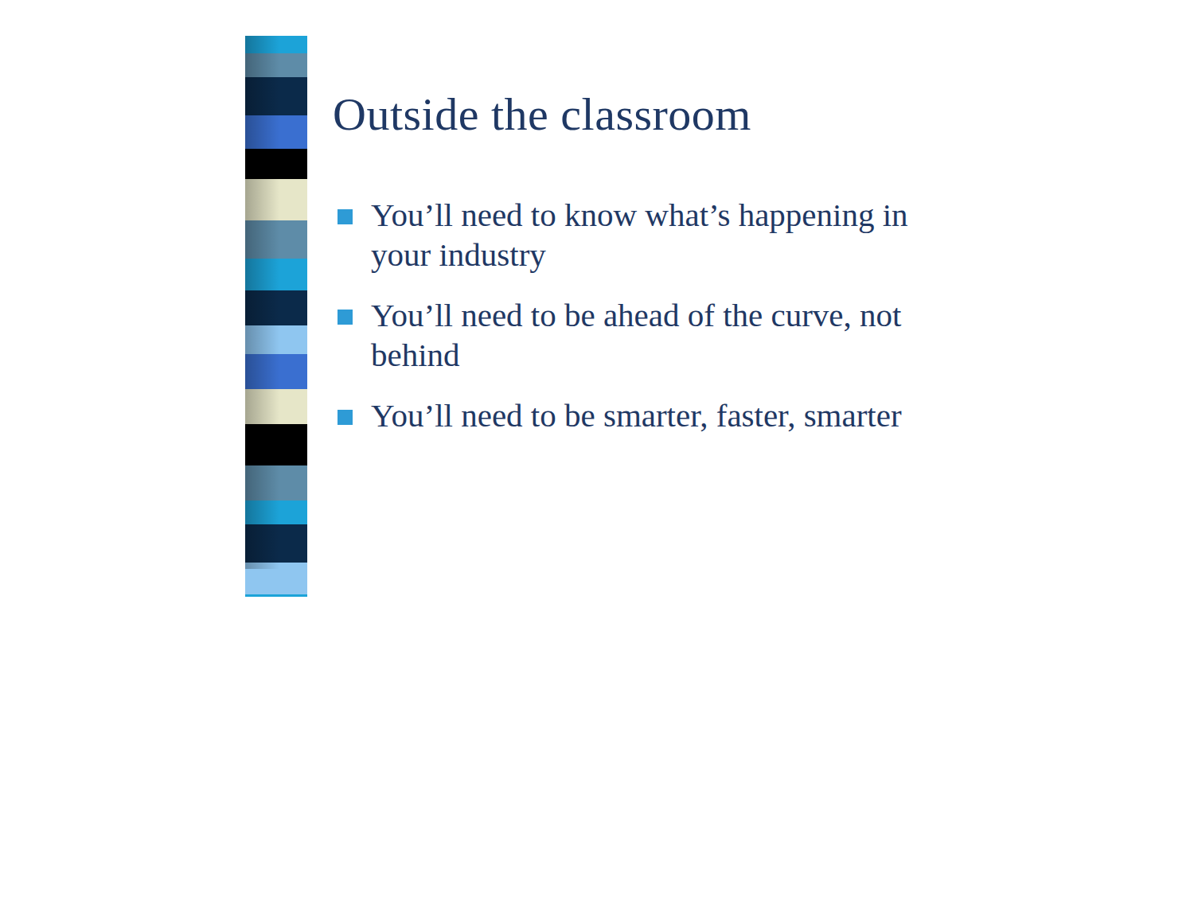Outside the classroom
You’ll need to know what’s happening in your industry
You’ll need to be ahead of the curve, not behind
You’ll need to be smarter, faster, smarter